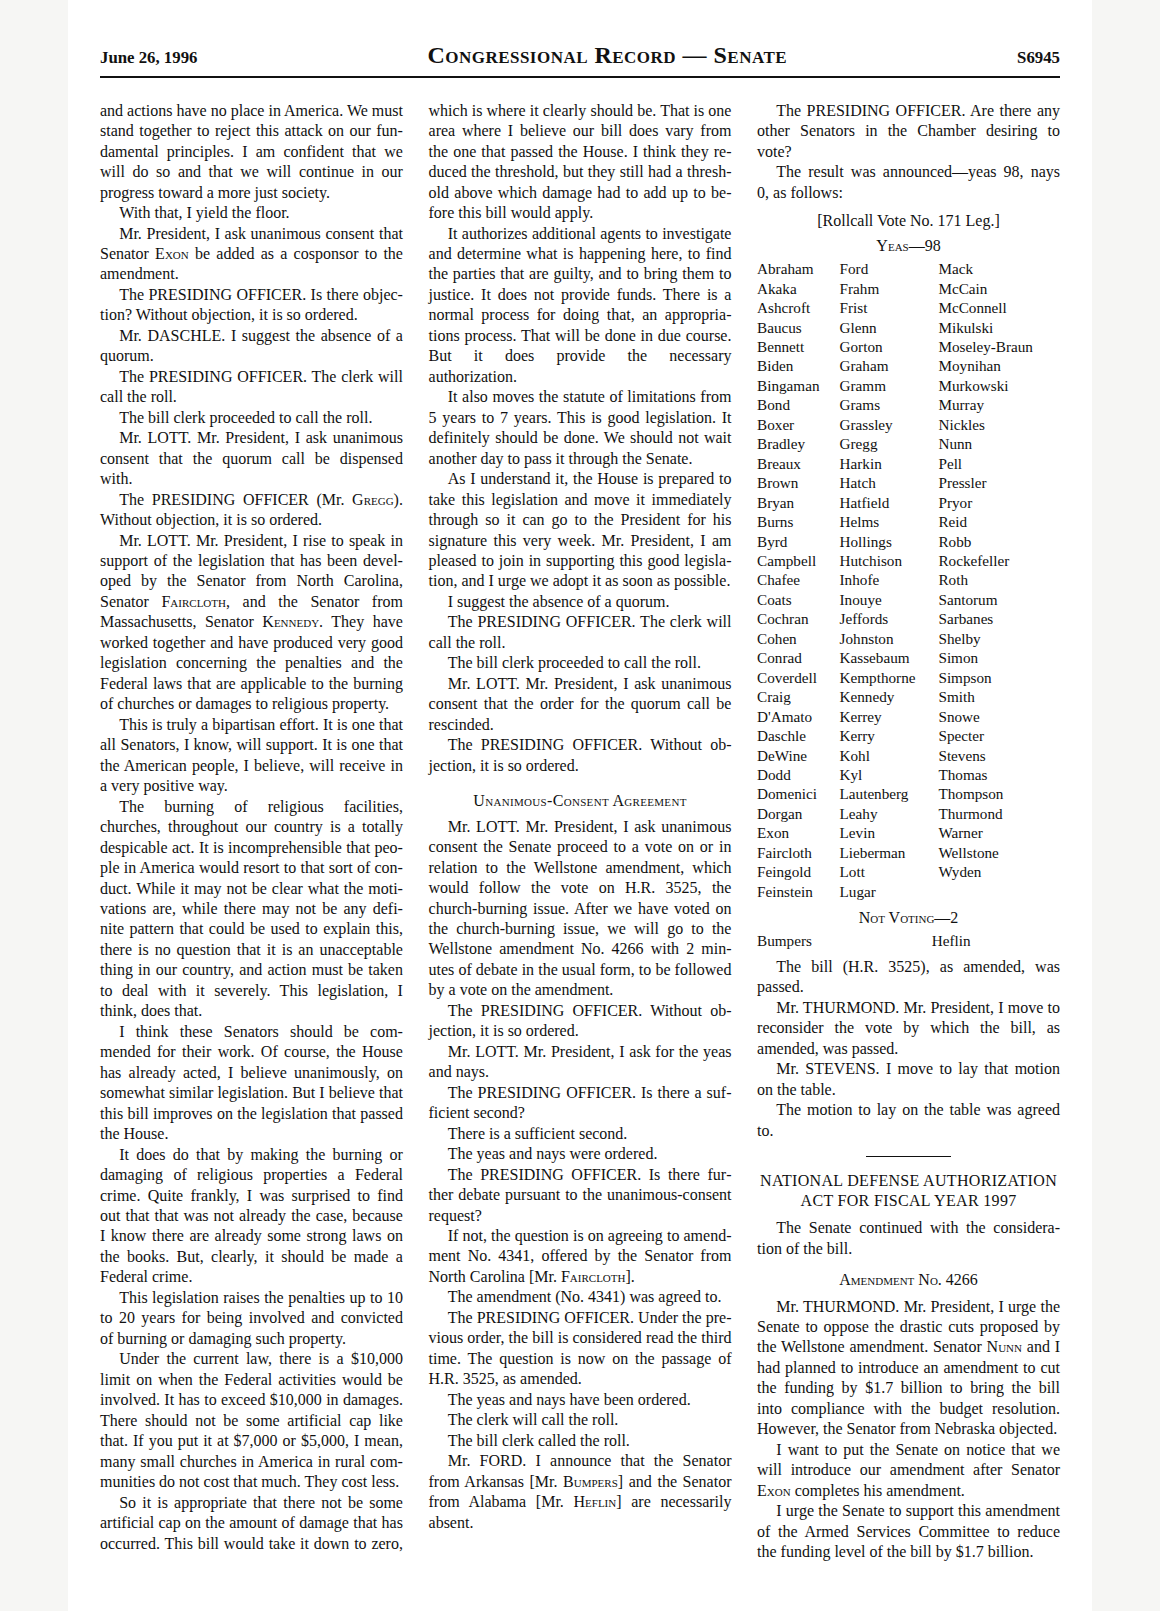June 26, 1996
Congressional Record — Senate
S6945
and actions have no place in America. We must stand together to reject this attack on our fundamental principles. I am confident that we will do so and that we will continue in our progress toward a more just society.
With that, I yield the floor.
Mr. President, I ask unanimous consent that Senator Exon be added as a cosponsor to the amendment.
The PRESIDING OFFICER. Is there objection? Without objection, it is so ordered.
Mr. DASCHLE. I suggest the absence of a quorum.
The PRESIDING OFFICER. The clerk will call the roll.
The bill clerk proceeded to call the roll.
Mr. LOTT. Mr. President, I ask unanimous consent that the quorum call be dispensed with.
The PRESIDING OFFICER (Mr. Gregg). Without objection, it is so ordered.
Mr. LOTT. Mr. President, I rise to speak in support of the legislation that has been developed by the Senator from North Carolina, Senator Faircloth, and the Senator from Massachusetts, Senator Kennedy. They have worked together and have produced very good legislation concerning the penalties and the Federal laws that are applicable to the burning of churches or damages to religious property.
This is truly a bipartisan effort. It is one that all Senators, I know, will support. It is one that the American people, I believe, will receive in a very positive way.
The burning of religious facilities, churches, throughout our country is a totally despicable act. It is incomprehensible that people in America would resort to that sort of conduct. While it may not be clear what the motivations are, while there may not be any definite pattern that could be used to explain this, there is no question that it is an unacceptable thing in our country, and action must be taken to deal with it severely. This legislation, I think, does that.
I think these Senators should be commended for their work. Of course, the House has already acted, I believe unanimously, on somewhat similar legislation. But I believe that this bill improves on the legislation that passed the House.
It does do that by making the burning or damaging of religious properties a Federal crime. Quite frankly, I was surprised to find out that that was not already the case, because I know there are already some strong laws on the books. But, clearly, it should be made a Federal crime.
This legislation raises the penalties up to 10 to 20 years for being involved and convicted of burning or damaging such property.
Under the current law, there is a $10,000 limit on when the Federal activities would be involved. It has to exceed $10,000 in damages. There should not be some artificial cap like that. If you put it at $7,000 or $5,000, I mean, many small churches in America in rural communities do not cost that much. They cost less.
So it is appropriate that there not be some artificial cap on the amount of damage that has occurred. This bill would take it down to zero, which is where it clearly should be. That is one area where I believe our bill does vary from the one that passed the House. I think they reduced the threshold, but they still had a threshold above which damage had to add up to before this bill would apply.
It authorizes additional agents to investigate and determine what is happening here, to find the parties that are guilty, and to bring them to justice. It does not provide funds. There is a normal process for doing that, an appropriations process. That will be done in due course. But it does provide the necessary authorization.
It also moves the statute of limitations from 5 years to 7 years. This is good legislation. It definitely should be done. We should not wait another day to pass it through the Senate.
As I understand it, the House is prepared to take this legislation and move it immediately through so it can go to the President for his signature this very week. Mr. President, I am pleased to join in supporting this good legislation, and I urge we adopt it as soon as possible.
I suggest the absence of a quorum.
The PRESIDING OFFICER. The clerk will call the roll.
The bill clerk proceeded to call the roll.
Mr. LOTT. Mr. President, I ask unanimous consent that the order for the quorum call be rescinded.
The PRESIDING OFFICER. Without objection, it is so ordered.
Unanimous-Consent Agreement
Mr. LOTT. Mr. President, I ask unanimous consent the Senate proceed to a vote on or in relation to the Wellstone amendment, which would follow the vote on H.R. 3525, the church-burning issue. After we have voted on the church-burning issue, we will go to the Wellstone amendment No. 4266 with 2 minutes of debate in the usual form, to be followed by a vote on the amendment.
The PRESIDING OFFICER. Without objection, it is so ordered.
Mr. LOTT. Mr. President, I ask for the yeas and nays.
The PRESIDING OFFICER. Is there a sufficient second?
There is a sufficient second.
The yeas and nays were ordered.
The PRESIDING OFFICER. Is there further debate pursuant to the unanimous-consent request?
If not, the question is on agreeing to amendment No. 4341, offered by the Senator from North Carolina [Mr. Faircloth].
The amendment (No. 4341) was agreed to.
The PRESIDING OFFICER. Under the previous order, the bill is considered read the third time. The question is now on the passage of H.R. 3525, as amended.
The yeas and nays have been ordered.
The clerk will call the roll.
The bill clerk called the roll.
Mr. FORD. I announce that the Senator from Arkansas [Mr. Bumpers] and the Senator from Alabama [Mr. Heflin] are necessarily absent.
The PRESIDING OFFICER. Are there any other Senators in the Chamber desiring to vote?
The result was announced—yeas 98, nays 0, as follows:
[Rollcall Vote No. 171 Leg.]
Yeas—98
| Abraham | Ford | Mack |
| Akaka | Frahm | McCain |
| Ashcroft | Frist | McConnell |
| Baucus | Glenn | Mikulski |
| Bennett | Gorton | Moseley-Braun |
| Biden | Graham | Moynihan |
| Bingaman | Gramm | Murkowski |
| Bond | Grams | Murray |
| Boxer | Grassley | Nickles |
| Bradley | Gregg | Nunn |
| Breaux | Harkin | Pell |
| Brown | Hatch | Pressler |
| Bryan | Hatfield | Pryor |
| Burns | Helms | Reid |
| Byrd | Hollings | Robb |
| Campbell | Hutchison | Rockefeller |
| Chafee | Inhofe | Roth |
| Coats | Inouye | Santorum |
| Cochran | Jeffords | Sarbanes |
| Cohen | Johnston | Shelby |
| Conrad | Kassebaum | Simon |
| Coverdell | Kempthorne | Simpson |
| Craig | Kennedy | Smith |
| D'Amato | Kerrey | Snowe |
| Daschle | Kerry | Specter |
| DeWine | Kohl | Stevens |
| Dodd | Kyl | Thomas |
| Domenici | Lautenberg | Thompson |
| Dorgan | Leahy | Thurmond |
| Exon | Levin | Warner |
| Faircloth | Lieberman | Wellstone |
| Feingold | Lott | Wyden |
| Feinstein | Lugar | |
Not Voting—2
| Bumpers | Heflin |
The bill (H.R. 3525), as amended, was passed.
Mr. THURMOND. Mr. President, I move to reconsider the vote by which the bill, as amended, was passed.
Mr. STEVENS. I move to lay that motion on the table.
The motion to lay on the table was agreed to.
National Defense Authorization Act for Fiscal Year 1997
The Senate continued with the consideration of the bill.
Amendment No. 4266
Mr. THURMOND. Mr. President, I urge the Senate to oppose the drastic cuts proposed by the Wellstone amendment. Senator Nunn and I had planned to introduce an amendment to cut the funding by $1.7 billion to bring the bill into compliance with the budget resolution. However, the Senator from Nebraska objected.
I want to put the Senate on notice that we will introduce our amendment after Senator Exon completes his amendment.
I urge the Senate to support this amendment of the Armed Services Committee to reduce the funding level of the bill by $1.7 billion.